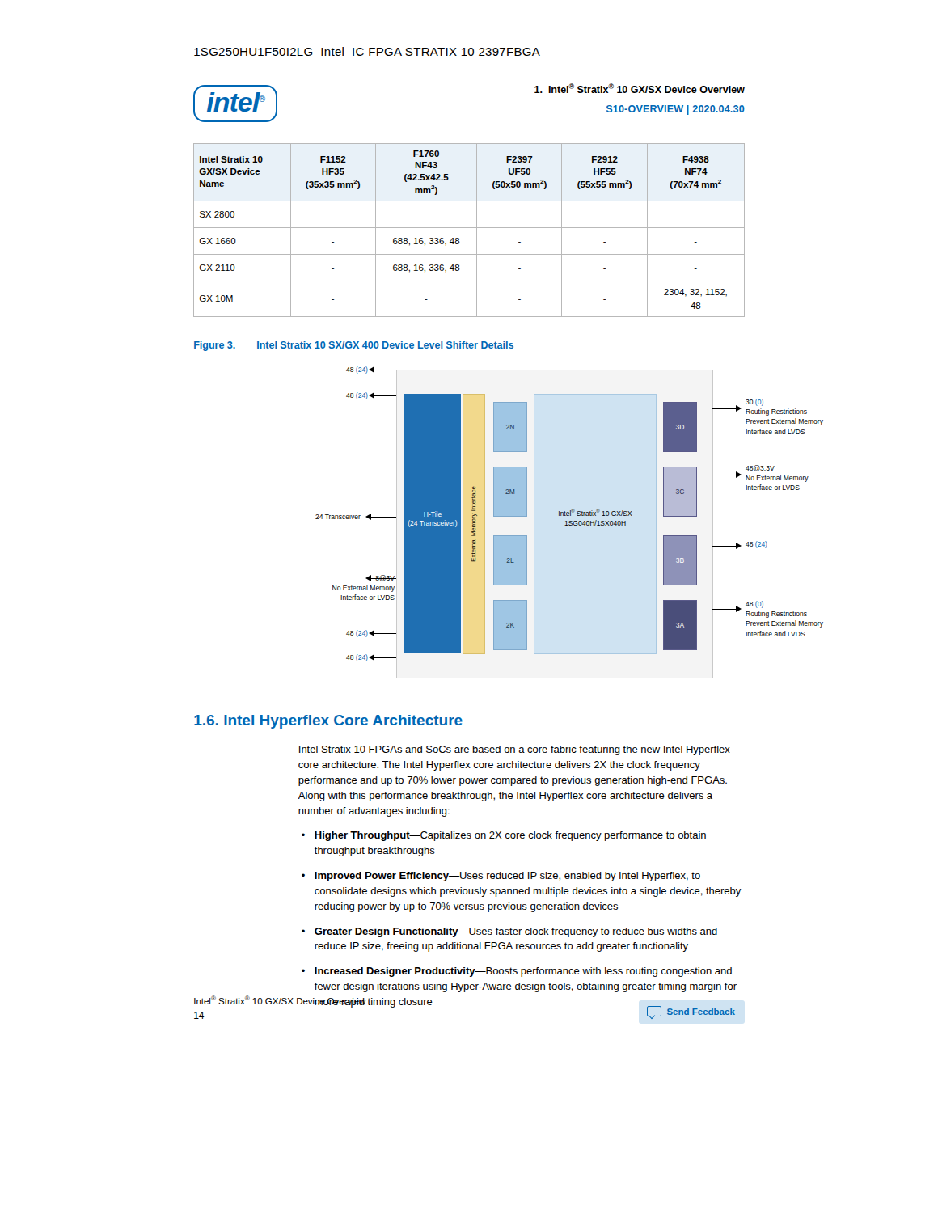1SG250HU1F50I2LG Intel IC FPGA STRATIX 10 2397FBGA
intel®
1. Intel® Stratix® 10 GX/SX Device Overview
S10-OVERVIEW | 2020.04.30
| Intel Stratix 10 GX/SX Device Name | F1152 HF35 (35x35 mm 2 ) | F1760 NF43 (42.5x42.5 mm 2 ) | F2397 UF50 (50x50 mm 2 ) | F2912 HF55 (55x55 mm 2 ) | F4938 NF74 (70x74 mm 2 |
| --- | --- | --- | --- | --- | --- |
| SX 2800 | | | | | |
| GX 1660 | - | 688, 16, 336, 48 | - | - | - |
| GX 2110 | - | 688, 16, 336, 48 | - | - | - |
| GX 10M | - | - | - | - | 2304, 32, 1152, 48 |
Figure 3. Intel Stratix 10 SX/GX 400 Device Level Shifter Details
H-Tile
(24 Transceiver)
External Memory Interface
Intel® Stratix® 10 GX/SX
1SG040H/1SX040H
2N
2M
2L
2K
3D
3C
3B
3A
48 (24)
48 (24)
24 Transceiver
8@3V
No External Memory
Interface or LVDS
48 (24)
48 (24)
30 (0)
Routing Restrictions
Prevent External Memory
Interface and LVDS
48@3.3V
No External Memory
Interface or LVDS
48 (24)
48 (0)
Routing Restrictions
Prevent External Memory
Interface and LVDS
1.6. Intel Hyperflex Core Architecture
Intel Stratix 10 FPGAs and SoCs are based on a core fabric featuring the new Intel Hyperflex core architecture. The Intel Hyperflex core architecture delivers 2X the clock frequency performance and up to 70% lower power compared to previous generation high-end FPGAs. Along with this performance breakthrough, the Intel Hyperflex core architecture delivers a number of advantages including:
Higher Throughput—Capitalizes on 2X core clock frequency performance to obtain throughput breakthroughs
Improved Power Efficiency—Uses reduced IP size, enabled by Intel Hyperflex, to consolidate designs which previously spanned multiple devices into a single device, thereby reducing power by up to 70% versus previous generation devices
Greater Design Functionality—Uses faster clock frequency to reduce bus widths and reduce IP size, freeing up additional FPGA resources to add greater functionality
Increased Designer Productivity—Boosts performance with less routing congestion and fewer design iterations using Hyper-Aware design tools, obtaining greater timing margin for more rapid timing closure
Intel® Stratix® 10 GX/SX Device Overview
14
Send Feedback